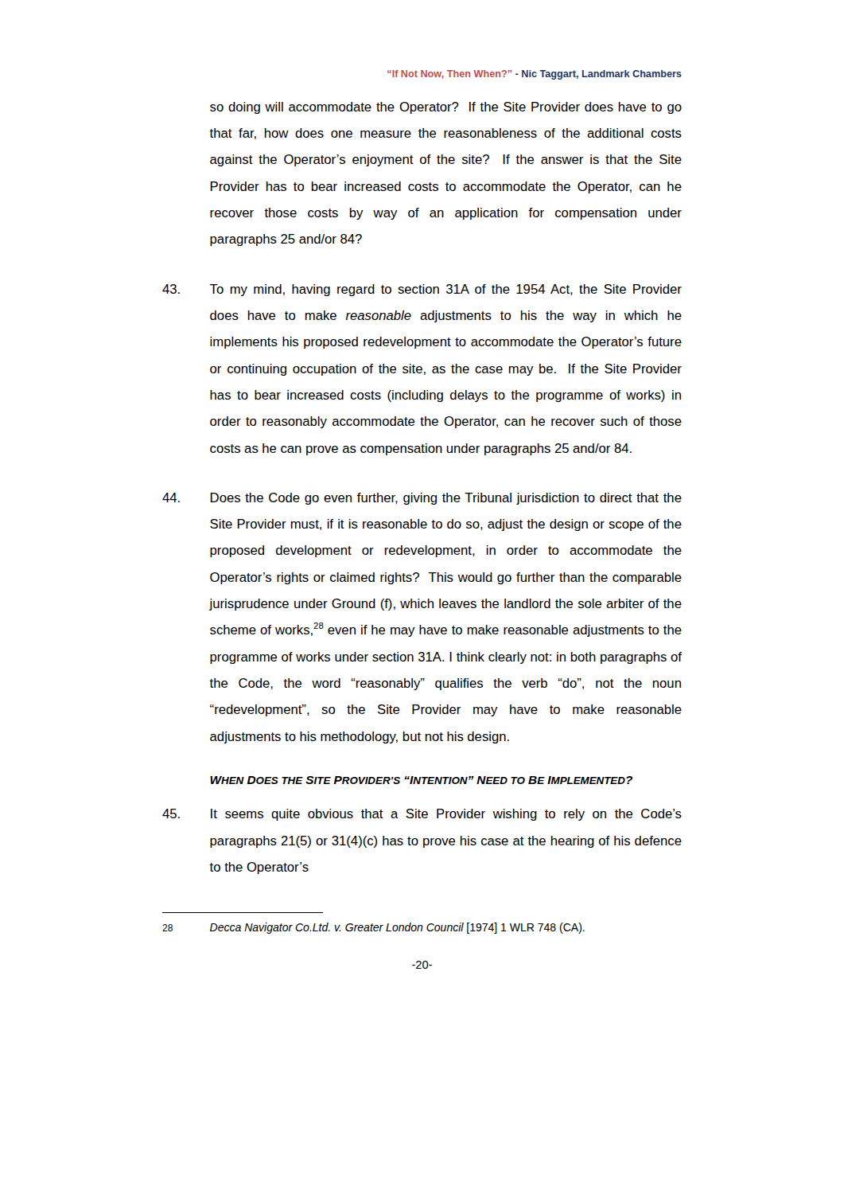“If Not Now, Then When?” - Nic Taggart, Landmark Chambers
so doing will accommodate the Operator? If the Site Provider does have to go that far, how does one measure the reasonableness of the additional costs against the Operator’s enjoyment of the site? If the answer is that the Site Provider has to bear increased costs to accommodate the Operator, can he recover those costs by way of an application for compensation under paragraphs 25 and/or 84?
43.
To my mind, having regard to section 31A of the 1954 Act, the Site Provider does have to make reasonable adjustments to his the way in which he implements his proposed redevelopment to accommodate the Operator’s future or continuing occupation of the site, as the case may be. If the Site Provider has to bear increased costs (including delays to the programme of works) in order to reasonably accommodate the Operator, can he recover such of those costs as he can prove as compensation under paragraphs 25 and/or 84.
44.
Does the Code go even further, giving the Tribunal jurisdiction to direct that the Site Provider must, if it is reasonable to do so, adjust the design or scope of the proposed development or redevelopment, in order to accommodate the Operator’s rights or claimed rights? This would go further than the comparable jurisprudence under Ground (f), which leaves the landlord the sole arbiter of the scheme of works,28 even if he may have to make reasonable adjustments to the programme of works under section 31A. I think clearly not: in both paragraphs of the Code, the word “reasonably” qualifies the verb “do”, not the noun “redevelopment”, so the Site Provider may have to make reasonable adjustments to his methodology, but not his design.
WHEN DOES THE SITE PROVIDER’S “INTENTION” NEED TO BE IMPLEMENTED?
45.
It seems quite obvious that a Site Provider wishing to rely on the Code’s paragraphs 21(5) or 31(4)(c) has to prove his case at the hearing of his defence to the Operator’s
28
Decca Navigator Co.Ltd. v. Greater London Council [1974] 1 WLR 748 (CA).
-20-